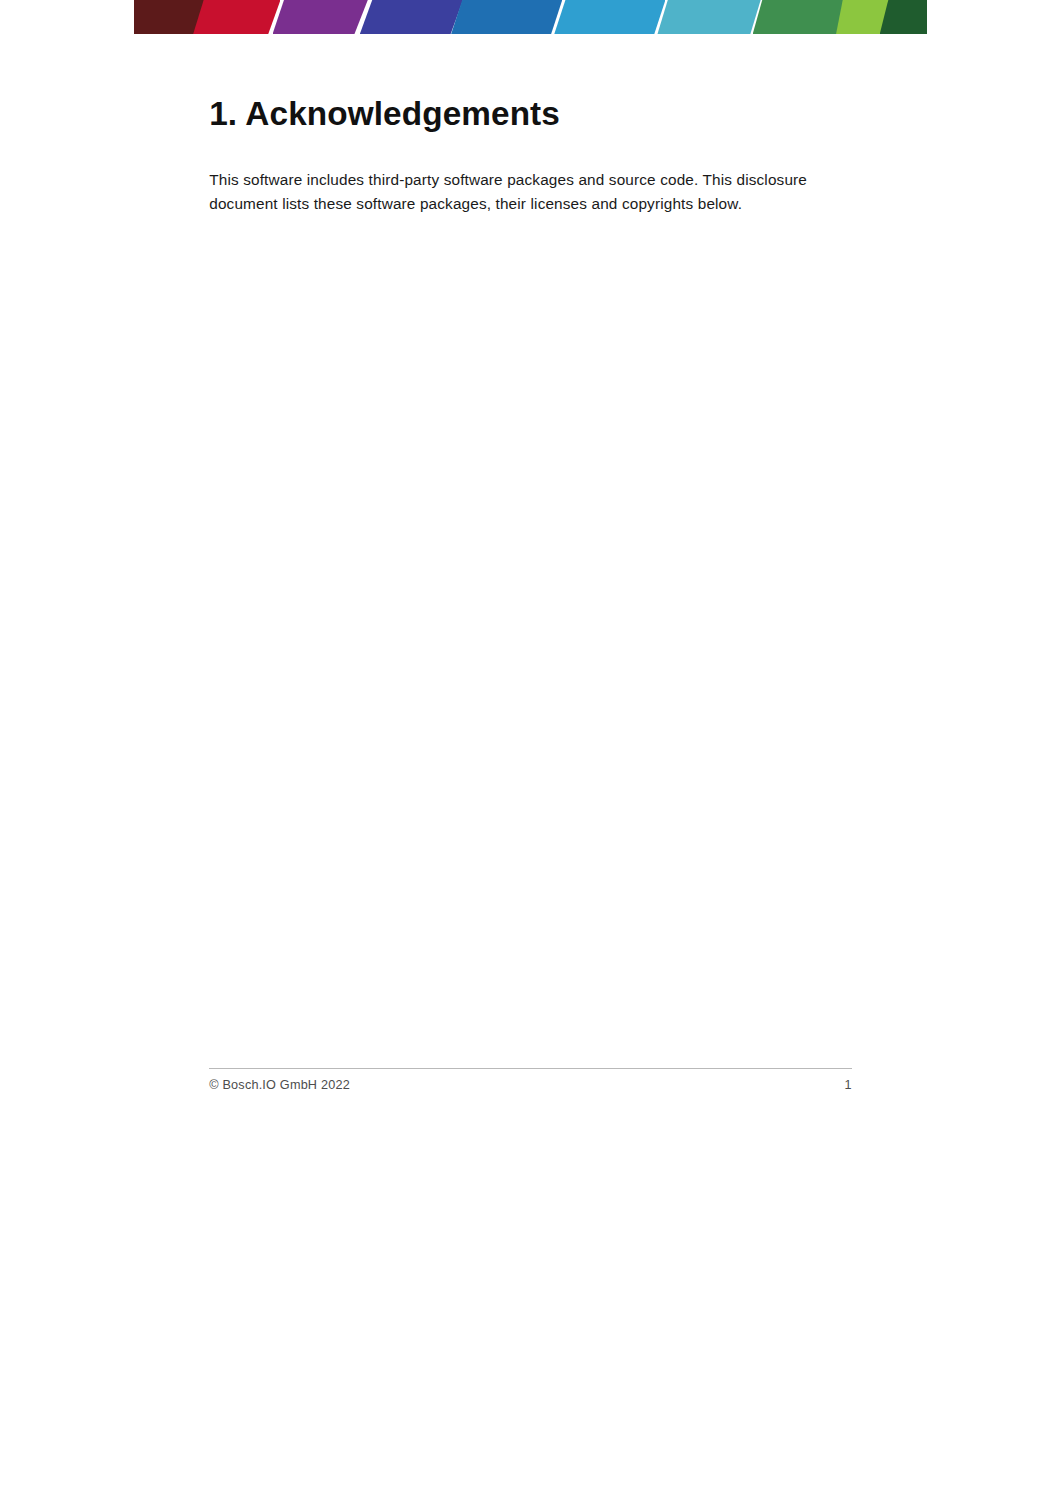1. Acknowledgements
This software includes third-party software packages and source code. This disclosure document lists these software packages, their licenses and copyrights below.
© Bosch.IO GmbH 2022 1